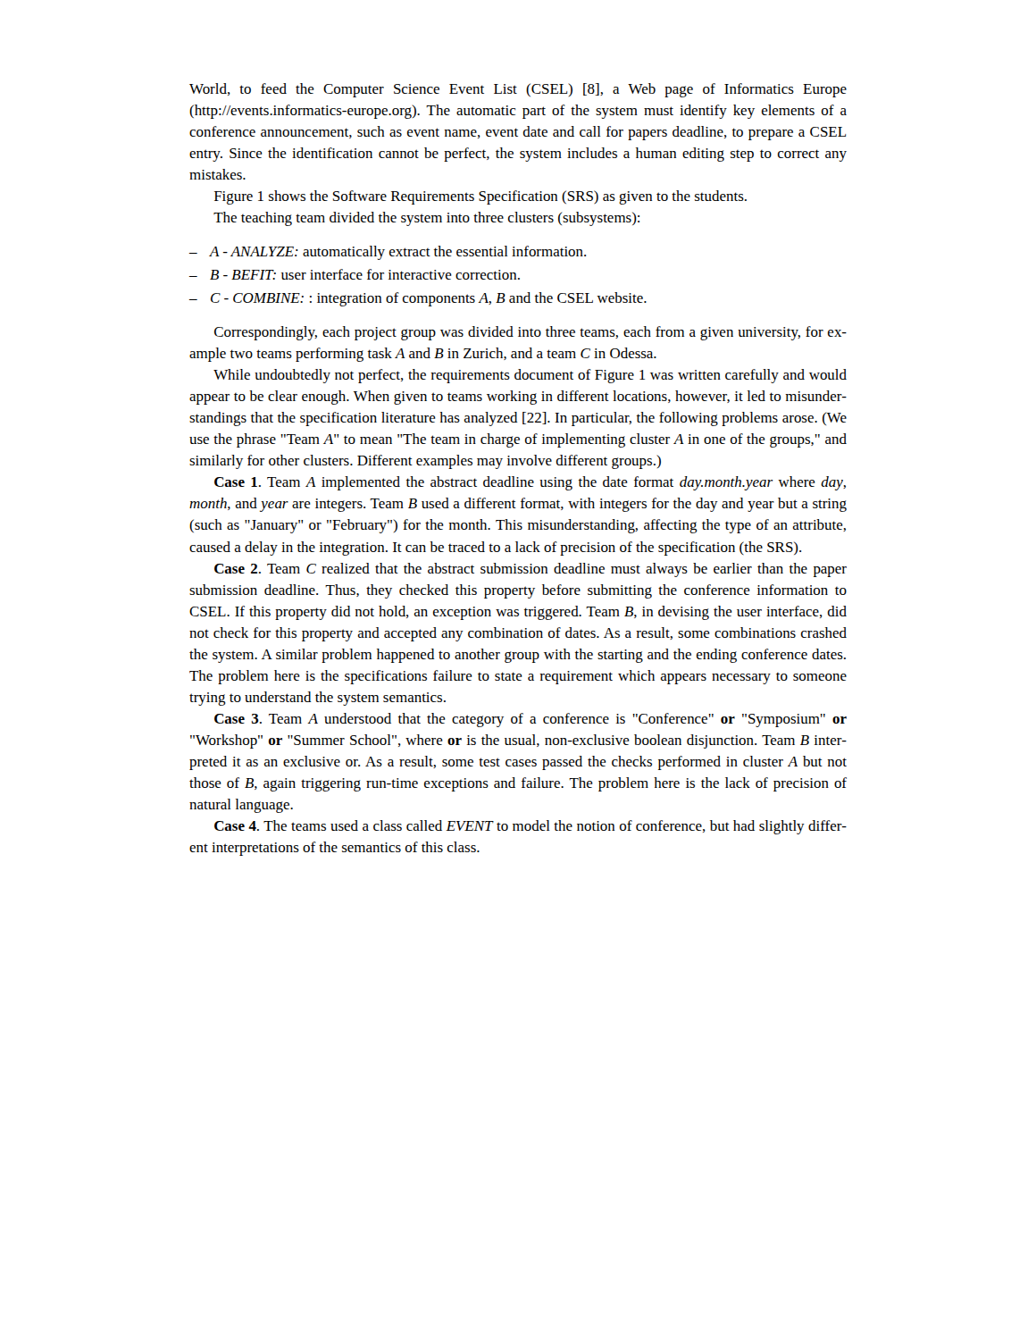World, to feed the Computer Science Event List (CSEL) [8], a Web page of Informatics Europe (http://events.informatics-europe.org). The automatic part of the system must identify key elements of a conference announcement, such as event name, event date and call for papers deadline, to prepare a CSEL entry. Since the identification cannot be perfect, the system includes a human editing step to correct any mistakes.
Figure 1 shows the Software Requirements Specification (SRS) as given to the students.
The teaching team divided the system into three clusters (subsystems):
–A - ANALYZE: automatically extract the essential information.
–B - BEFIT: user interface for interactive correction.
–C - COMBINE: : integration of components A, B and the CSEL website.
Correspondingly, each project group was divided into three teams, each from a given university, for example two teams performing task A and B in Zurich, and a team C in Odessa.
While undoubtedly not perfect, the requirements document of Figure 1 was written carefully and would appear to be clear enough. When given to teams working in different locations, however, it led to misunderstandings that the specification literature has analyzed [22]. In particular, the following problems arose. (We use the phrase "Team A" to mean "The team in charge of implementing cluster A in one of the groups," and similarly for other clusters. Different examples may involve different groups.)
Case 1. Team A implemented the abstract deadline using the date format day.month.year where day, month, and year are integers. Team B used a different format, with integers for the day and year but a string (such as "January" or "February") for the month. This misunderstanding, affecting the type of an attribute, caused a delay in the integration. It can be traced to a lack of precision of the specification (the SRS).
Case 2. Team C realized that the abstract submission deadline must always be earlier than the paper submission deadline. Thus, they checked this property before submitting the conference information to CSEL. If this property did not hold, an exception was triggered. Team B, in devising the user interface, did not check for this property and accepted any combination of dates. As a result, some combinations crashed the system. A similar problem happened to another group with the starting and the ending conference dates. The problem here is the specifications failure to state a requirement which appears necessary to someone trying to understand the system semantics.
Case 3. Team A understood that the category of a conference is "Conference" or "Symposium" or "Workshop" or "Summer School", where or is the usual, non-exclusive boolean disjunction. Team B interpreted it as an exclusive or. As a result, some test cases passed the checks performed in cluster A but not those of B, again triggering run-time exceptions and failure. The problem here is the lack of precision of natural language.
Case 4. The teams used a class called EVENT to model the notion of conference, but had slightly different interpretations of the semantics of this class.